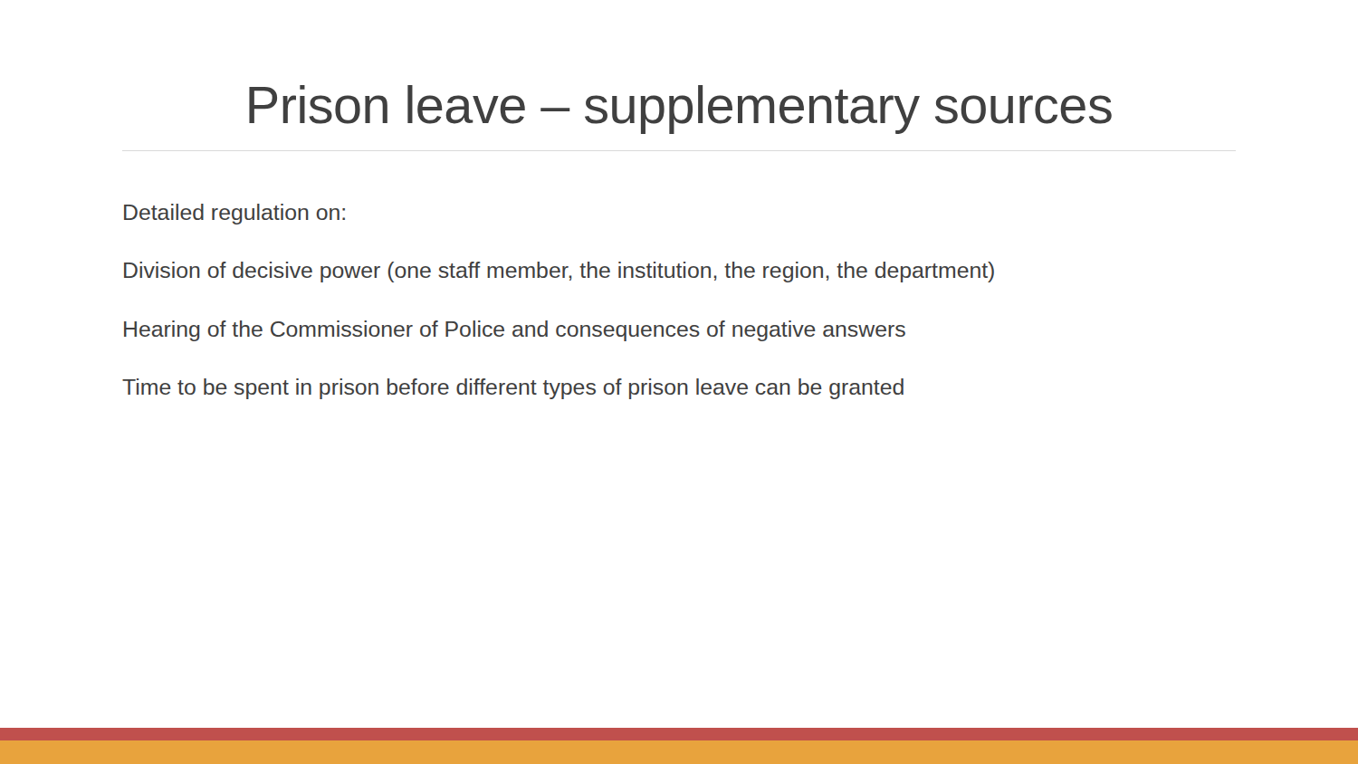Prison leave – supplementary sources
Detailed regulation on:
Division of decisive power (one staff member, the institution, the region, the department)
Hearing of the Commissioner of Police and consequences of negative answers
Time to be spent in prison before different types of prison leave can be granted